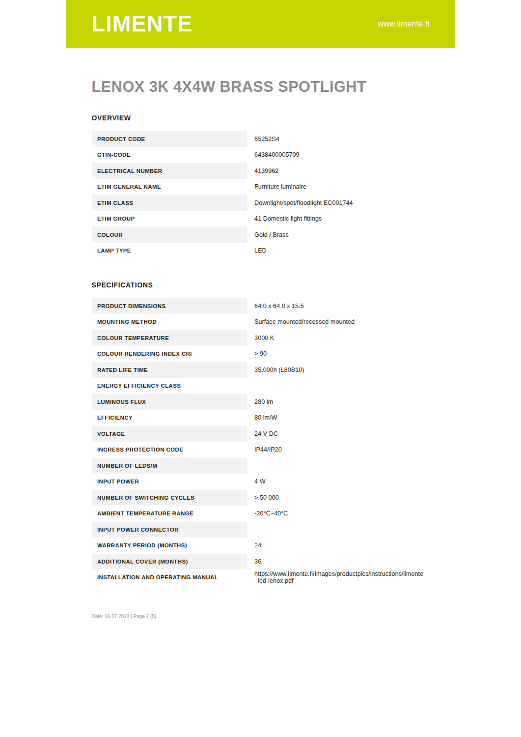LIMENTE
www.limente.fi
Lenox 3K 4x4W brass spotlight
Overview
| Product code | 65252S4 |
| GTIN-code | 6438400005709 |
| Electrical number | 4139962 |
| ETIM general name | Furniture luminaire |
| ETIM class | Downlight/spot/floodlight EC001744 |
| ETIM group | 41 Domestic light fittings |
| Colour | Gold / Brass |
| Lamp type | LED |
Specifications
| Product dimensions | 64.0 x 64.0 x 15.5 |
| Mounting method | Surface mounted/recessed mounted |
| Colour temperature | 3000 K |
| Colour rendering index CRI | > 90 |
| Rated life time | 35.000h (L80B10) |
| Energy efficiency class | |
| Luminous flux | 280 lm |
| Efficiency | 80 lm/W |
| Voltage | 24 V DC |
| Ingress protection code | IP44/IP20 |
| Number of LEDs/m | |
| Input power | 4 W |
| Number of switching cycles | > 50 000 |
| Ambient temperature range | -20°C~40°C |
| Input power connector | |
| Warranty period (months) | 24 |
| Additional cover (months) | 36 |
| Installation and operating manual | https://www.limente.fi/Images/productpics/instructions/limente_led-lenox.pdf |
Date: 06.07.2022 | Page 2 (5)